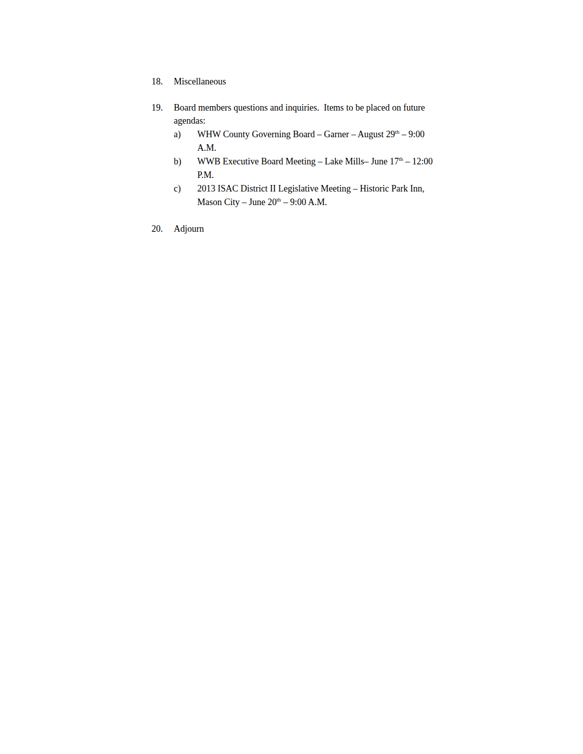18. Miscellaneous
19. Board members questions and inquiries. Items to be placed on future agendas:
a) WHW County Governing Board – Garner – August 29th – 9:00 A.M.
b) WWB Executive Board Meeting – Lake Mills– June 17th – 12:00 P.M.
c) 2013 ISAC District II Legislative Meeting – Historic Park Inn, Mason City – June 20th – 9:00 A.M.
20. Adjourn